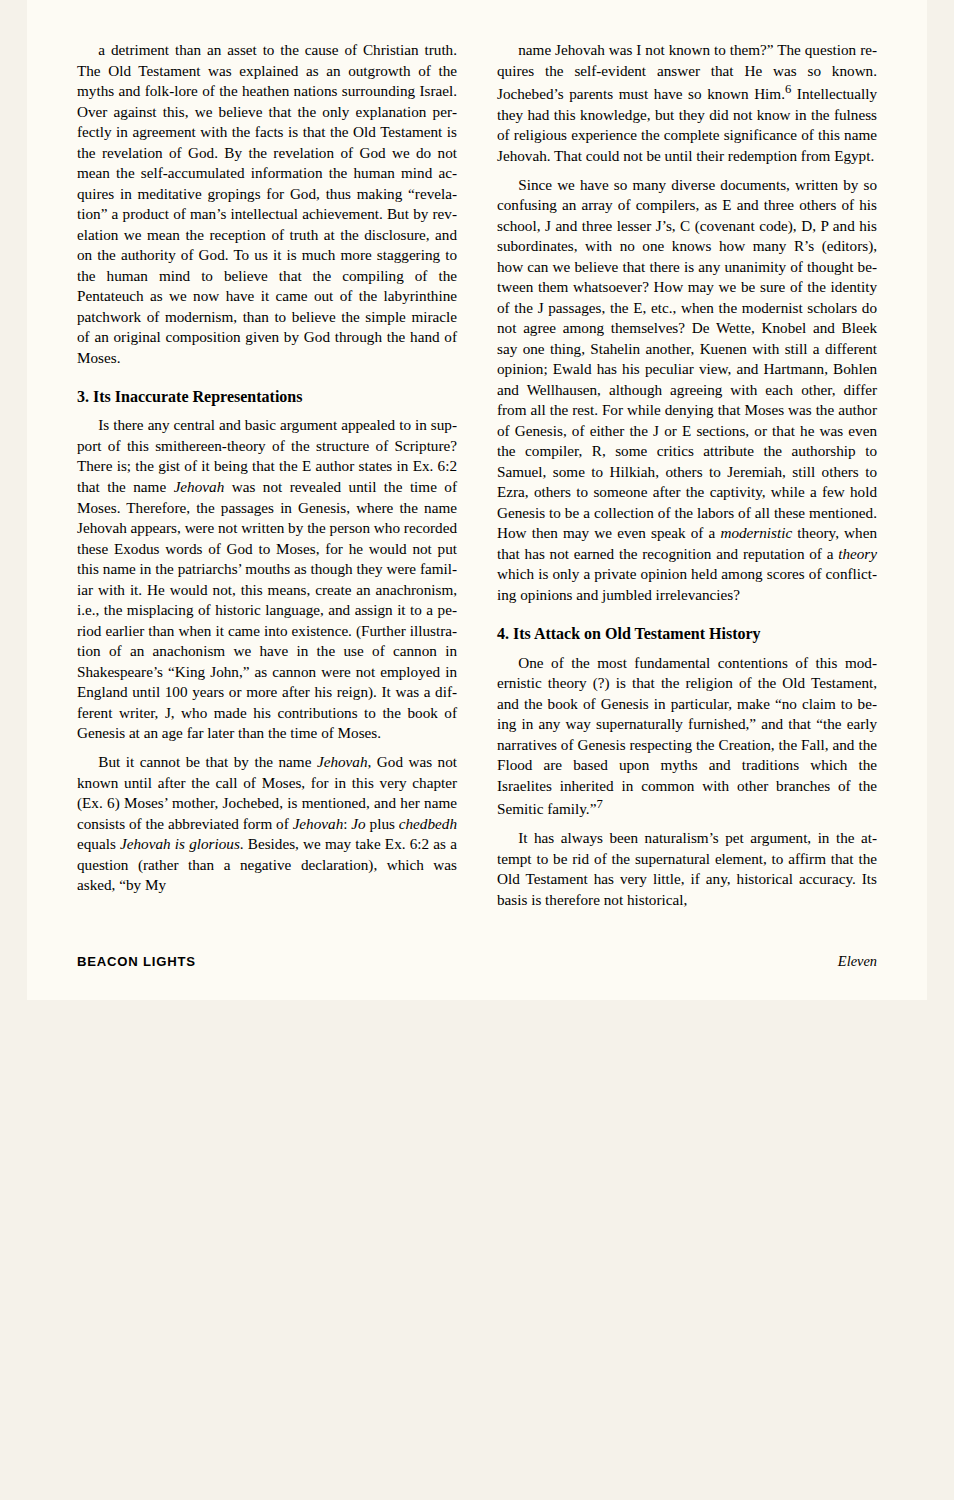a detriment than an asset to the cause of Christian truth. The Old Testament was explained as an outgrowth of the myths and folk-lore of the heathen nations surrounding Israel. Over against this, we believe that the only explanation perfectly in agreement with the facts is that the Old Testament is the revelation of God. By the revelation of God we do not mean the self-accumulated information the human mind acquires in meditative gropings for God, thus making “revelation” a product of man’s intellectual achievement. But by revelation we mean the reception of truth at the disclosure, and on the authority of God. To us it is much more staggering to the human mind to believe that the compiling of the Pentateuch as we now have it came out of the labyrinthine patchwork of modernism, than to believe the simple miracle of an original composition given by God through the hand of Moses.
3. Its Inaccurate Representations
Is there any central and basic argument appealed to in support of this smithereen-theory of the structure of Scripture? There is; the gist of it being that the E author states in Ex. 6:2 that the name Jehovah was not revealed until the time of Moses. Therefore, the passages in Genesis, where the name Jehovah appears, were not written by the person who recorded these Exodus words of God to Moses, for he would not put this name in the patriarchs’ mouths as though they were familiar with it. He would not, this means, create an anachronism, i.e., the misplacing of historic language, and assign it to a period earlier than when it came into existence. (Further illustration of an anachonism we have in the use of cannon in Shakespeare’s “King John,” as cannon were not employed in England until 100 years or more after his reign). It was a different writer, J, who made his contributions to the book of Genesis at an age far later than the time of Moses.
But it cannot be that by the name Jehovah, God was not known until after the call of Moses, for in this very chapter (Ex. 6) Moses’ mother, Jochebed, is mentioned, and her name consists of the abbreviated form of Jehovah: Jo plus chedbedh equals Jehovah is glorious. Besides, we may take Ex. 6:2 as a question (rather than a negative declaration), which was asked, “by My
name Jehovah was I not known to them?” The question requires the self-evident answer that He was so known. Jochebed’s parents must have so known Him.6 Intellectually they had this knowledge, but they did not know in the fulness of religious experience the complete significance of this name Jehovah. That could not be until their redemption from Egypt.
Since we have so many diverse documents, written by so confusing an array of compilers, as E and three others of his school, J and three lesser J’s, C (covenant code), D, P and his subordinates, with no one knows how many R’s (editors), how can we believe that there is any unanimity of thought between them whatsoever? How may we be sure of the identity of the J passages, the E, etc., when the modernist scholars do not agree among themselves? De Wette, Knobel and Bleek say one thing, Stahelin another, Kuenen with still a different opinion; Ewald has his peculiar view, and Hartmann, Bohlen and Wellhausen, although agreeing with each other, differ from all the rest. For while denying that Moses was the author of Genesis, of either the J or E sections, or that he was even the compiler, R, some critics attribute the authorship to Samuel, some to Hilkiah, others to Jeremiah, still others to Ezra, others to someone after the captivity, while a few hold Genesis to be a collection of the labors of all these mentioned. How then may we even speak of a modernistic theory, when that has not earned the recognition and reputation of a theory which is only a private opinion held among scores of conflicting opinions and jumbled irrelevancies?
4. Its Attack on Old Testament History
One of the most fundamental contentions of this modernistic theory (?) is that the religion of the Old Testament, and the book of Genesis in particular, make “no claim to being in any way supernaturally furnished,” and that “the early narratives of Genesis respecting the Creation, the Fall, and the Flood are based upon myths and traditions which the Israelites inherited in common with other branches of the Semitic family.”7
It has always been naturalism’s pet argument, in the attempt to be rid of the supernatural element, to affirm that the Old Testament has very little, if any, historical accuracy. Its basis is therefore not historical,
BEACON LIGHTS
Eleven